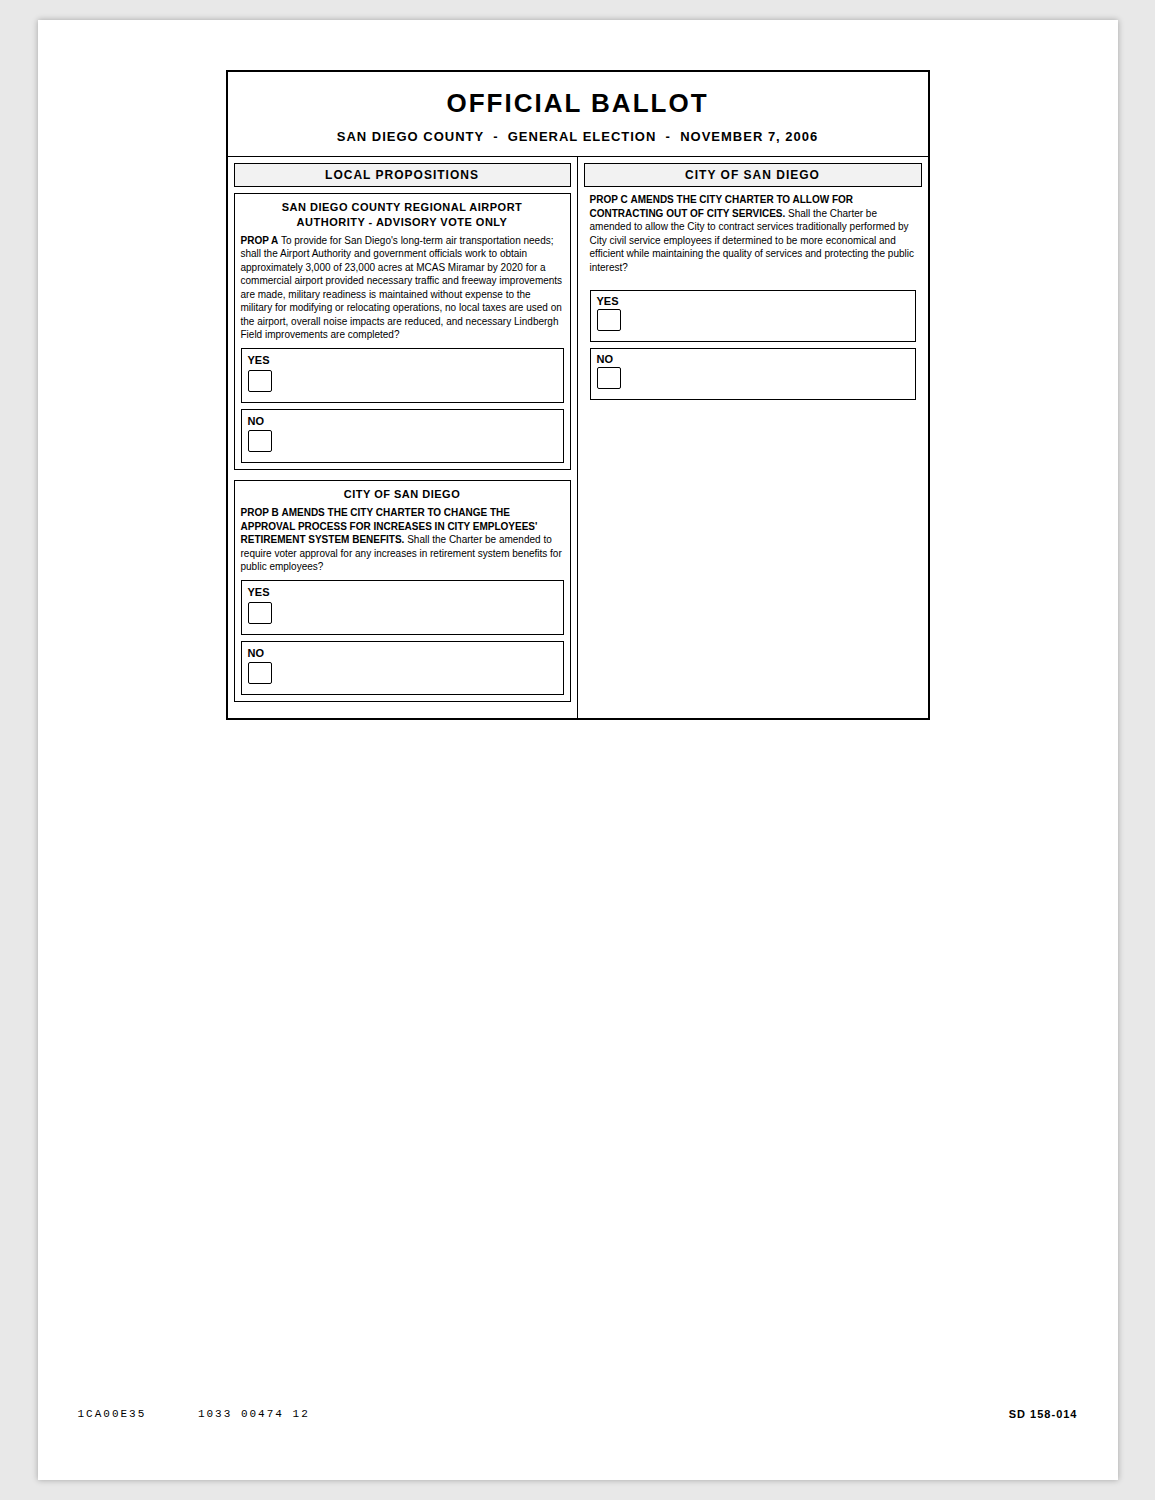OFFICIAL BALLOT
SAN DIEGO COUNTY - GENERAL ELECTION - NOVEMBER 7, 2006
LOCAL PROPOSITIONS
SAN DIEGO COUNTY REGIONAL AIRPORT
AUTHORITY - ADVISORY VOTE ONLY
PROP A To provide for San Diego's long-term air transportation needs; shall the Airport Authority and government officials work to obtain approximately 3,000 of 23,000 acres at MCAS Miramar by 2020 for a commercial airport provided necessary traffic and freeway improvements are made, military readiness is maintained without expense to the military for modifying or relocating operations, no local taxes are used on the airport, overall noise impacts are reduced, and necessary Lindbergh Field improvements are completed?
YES
NO
CITY OF SAN DIEGO
PROP B AMENDS THE CITY CHARTER TO CHANGE THE APPROVAL PROCESS FOR INCREASES IN CITY EMPLOYEES' RETIREMENT SYSTEM BENEFITS. Shall the Charter be amended to require voter approval for any increases in retirement system benefits for public employees?
YES
NO
CITY OF SAN DIEGO
PROP C AMENDS THE CITY CHARTER TO ALLOW FOR CONTRACTING OUT OF CITY SERVICES. Shall the Charter be amended to allow the City to contract services traditionally performed by City civil service employees if determined to be more economical and efficient while maintaining the quality of services and protecting the public interest?
YES
NO
1CA00E35 1033 00474 12
SD 158-014